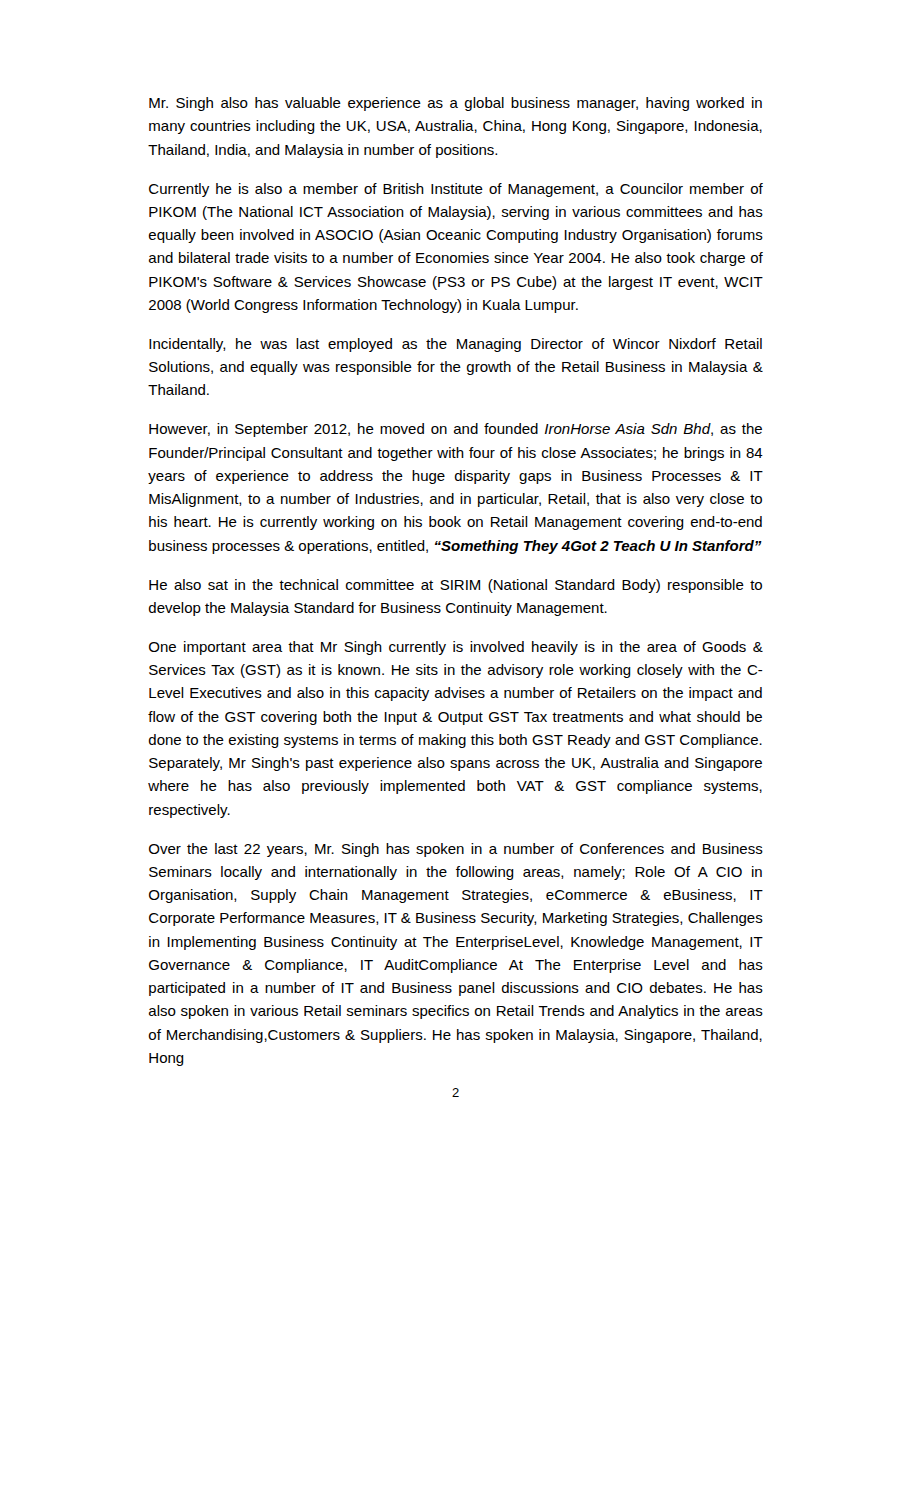Mr. Singh also has valuable experience as a global business manager, having worked in many countries including the UK, USA, Australia, China, Hong Kong, Singapore, Indonesia, Thailand, India, and Malaysia in number of positions.
Currently he is also a member of British Institute of Management, a Councilor member of PIKOM (The National ICT Association of Malaysia), serving in various committees and has equally been involved in ASOCIO (Asian Oceanic Computing Industry Organisation) forums and bilateral trade visits to a number of Economies since Year 2004. He also took charge of PIKOM's Software & Services Showcase (PS3 or PS Cube) at the largest IT event, WCIT 2008 (World Congress Information Technology) in Kuala Lumpur.
Incidentally, he was last employed as the Managing Director of Wincor Nixdorf Retail Solutions, and equally was responsible for the growth of the Retail Business in Malaysia & Thailand.
However, in September 2012, he moved on and founded IronHorse Asia Sdn Bhd, as the Founder/Principal Consultant and together with four of his close Associates; he brings in 84 years of experience to address the huge disparity gaps in Business Processes & IT MisAlignment, to a number of Industries, and in particular, Retail, that is also very close to his heart. He is currently working on his book on Retail Management covering end-to-end business processes & operations, entitled, “Something They 4Got 2 Teach U In Stanford”
He also sat in the technical committee at SIRIM (National Standard Body) responsible to develop the Malaysia Standard for Business Continuity Management.
One important area that Mr Singh currently is involved heavily is in the area of Goods & Services Tax (GST) as it is known. He sits in the advisory role working closely with the C-Level Executives and also in this capacity advises a number of Retailers on the impact and flow of the GST covering both the Input & Output GST Tax treatments and what should be done to the existing systems in terms of making this both GST Ready and GST Compliance. Separately, Mr Singh's past experience also spans across the UK, Australia and Singapore where he has also previously implemented both VAT & GST compliance systems, respectively.
Over the last 22 years, Mr. Singh has spoken in a number of Conferences and Business Seminars locally and internationally in the following areas, namely; Role Of A CIO in Organisation, Supply Chain Management Strategies, eCommerce & eBusiness, IT Corporate Performance Measures, IT & Business Security, Marketing Strategies, Challenges in Implementing Business Continuity at The EnterpriseLevel, Knowledge Management, IT Governance & Compliance, IT AuditCompliance At The Enterprise Level and has participated in a number of IT and Business panel discussions and CIO debates. He has also spoken in various Retail seminars specifics on Retail Trends and Analytics in the areas of Merchandising,Customers & Suppliers. He has spoken in Malaysia, Singapore, Thailand, Hong
2